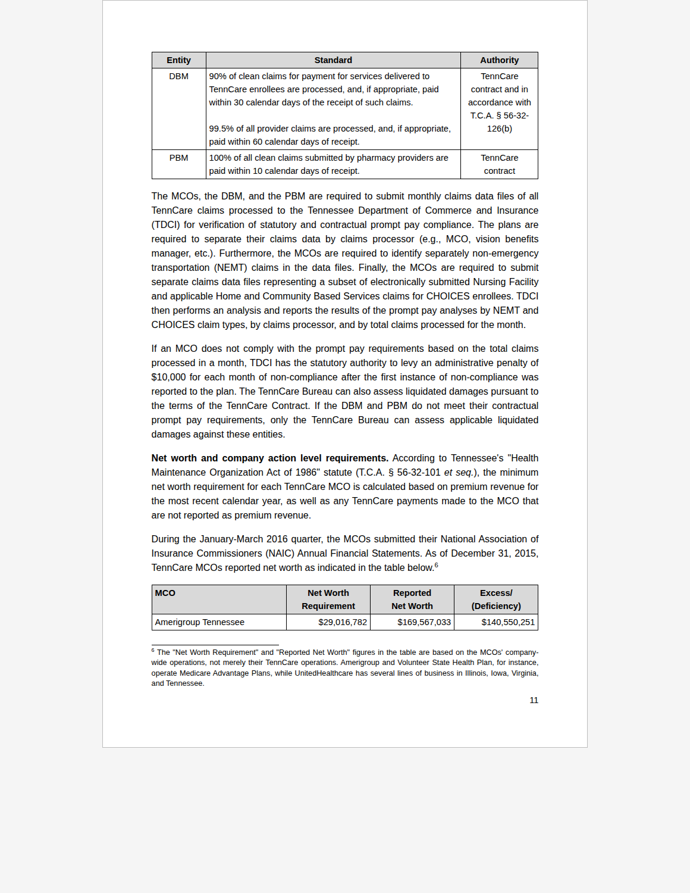| Entity | Standard | Authority |
| --- | --- | --- |
| DBM | 90% of clean claims for payment for services delivered to TennCare enrollees are processed, and, if appropriate, paid within 30 calendar days of the receipt of such claims. 99.5% of all provider claims are processed, and, if appropriate, paid within 60 calendar days of receipt. | TennCare contract and in accordance with T.C.A. § 56-32-126(b) |
| PBM | 100% of all clean claims submitted by pharmacy providers are paid within 10 calendar days of receipt. | TennCare contract |
The MCOs, the DBM, and the PBM are required to submit monthly claims data files of all TennCare claims processed to the Tennessee Department of Commerce and Insurance (TDCI) for verification of statutory and contractual prompt pay compliance. The plans are required to separate their claims data by claims processor (e.g., MCO, vision benefits manager, etc.). Furthermore, the MCOs are required to identify separately non-emergency transportation (NEMT) claims in the data files. Finally, the MCOs are required to submit separate claims data files representing a subset of electronically submitted Nursing Facility and applicable Home and Community Based Services claims for CHOICES enrollees. TDCI then performs an analysis and reports the results of the prompt pay analyses by NEMT and CHOICES claim types, by claims processor, and by total claims processed for the month.
If an MCO does not comply with the prompt pay requirements based on the total claims processed in a month, TDCI has the statutory authority to levy an administrative penalty of $10,000 for each month of non-compliance after the first instance of non-compliance was reported to the plan. The TennCare Bureau can also assess liquidated damages pursuant to the terms of the TennCare Contract. If the DBM and PBM do not meet their contractual prompt pay requirements, only the TennCare Bureau can assess applicable liquidated damages against these entities.
Net worth and company action level requirements. According to Tennessee's "Health Maintenance Organization Act of 1986" statute (T.C.A. § 56-32-101 et seq.), the minimum net worth requirement for each TennCare MCO is calculated based on premium revenue for the most recent calendar year, as well as any TennCare payments made to the MCO that are not reported as premium revenue.
During the January-March 2016 quarter, the MCOs submitted their National Association of Insurance Commissioners (NAIC) Annual Financial Statements. As of December 31, 2015, TennCare MCOs reported net worth as indicated in the table below.6
| MCO | Net Worth Requirement | Reported Net Worth | Excess/ (Deficiency) |
| --- | --- | --- | --- |
| Amerigroup Tennessee | $29,016,782 | $169,567,033 | $140,550,251 |
6 The "Net Worth Requirement" and "Reported Net Worth" figures in the table are based on the MCOs' company-wide operations, not merely their TennCare operations. Amerigroup and Volunteer State Health Plan, for instance, operate Medicare Advantage Plans, while UnitedHealthcare has several lines of business in Illinois, Iowa, Virginia, and Tennessee.
11